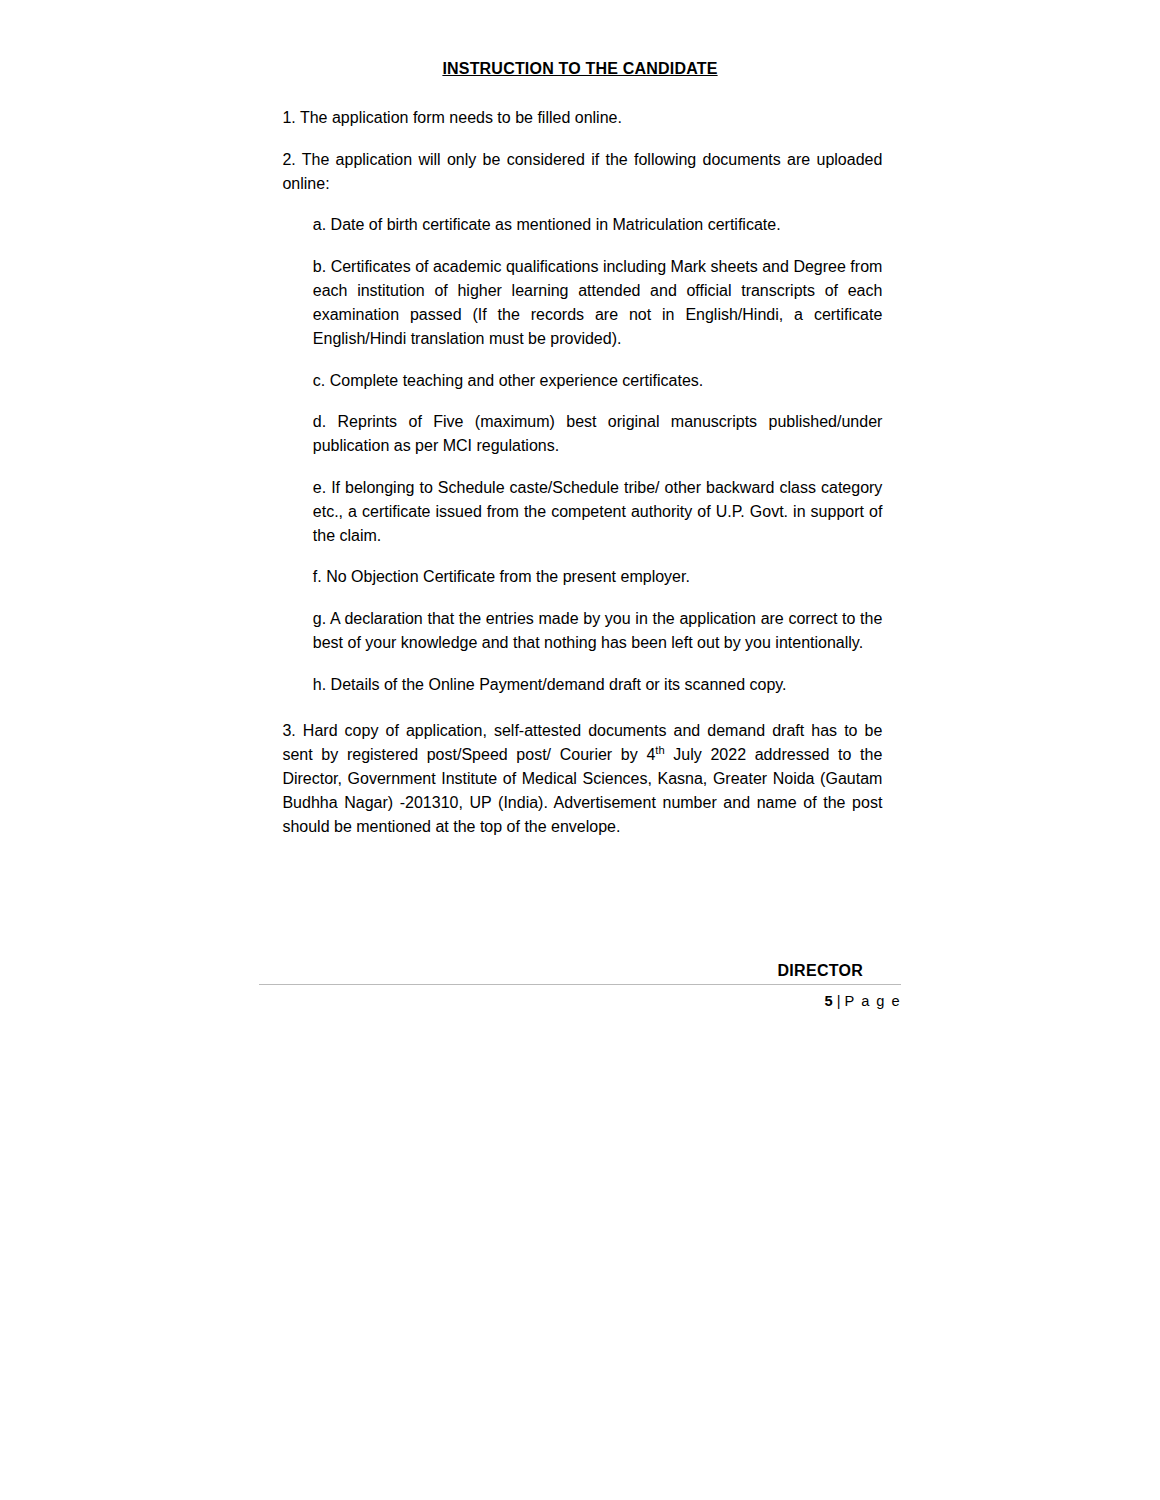INSTRUCTION TO THE CANDIDATE
1. The application form needs to be filled online.
2. The application will only be considered if the following documents are uploaded online:
a. Date of birth certificate as mentioned in Matriculation certificate.
b. Certificates of academic qualifications including Mark sheets and Degree from each institution of higher learning attended and official transcripts of each examination passed (If the records are not in English/Hindi, a certificate English/Hindi translation must be provided).
c. Complete teaching and other experience certificates.
d. Reprints of Five (maximum) best original manuscripts published/under publication as per MCI regulations.
e. If belonging to Schedule caste/Schedule tribe/ other backward class category etc., a certificate issued from the competent authority of U.P. Govt. in support of the claim.
f. No Objection Certificate from the present employer.
g. A declaration that the entries made by you in the application are correct to the best of your knowledge and that nothing has been left out by you intentionally.
h. Details of the Online Payment/demand draft or its scanned copy.
3. Hard copy of application, self-attested documents and demand draft has to be sent by registered post/Speed post/ Courier by 4th July 2022 addressed to the Director, Government Institute of Medical Sciences, Kasna, Greater Noida (Gautam Budhha Nagar) -201310, UP (India). Advertisement number and name of the post should be mentioned at the top of the envelope.
DIRECTOR
5 | P a g e